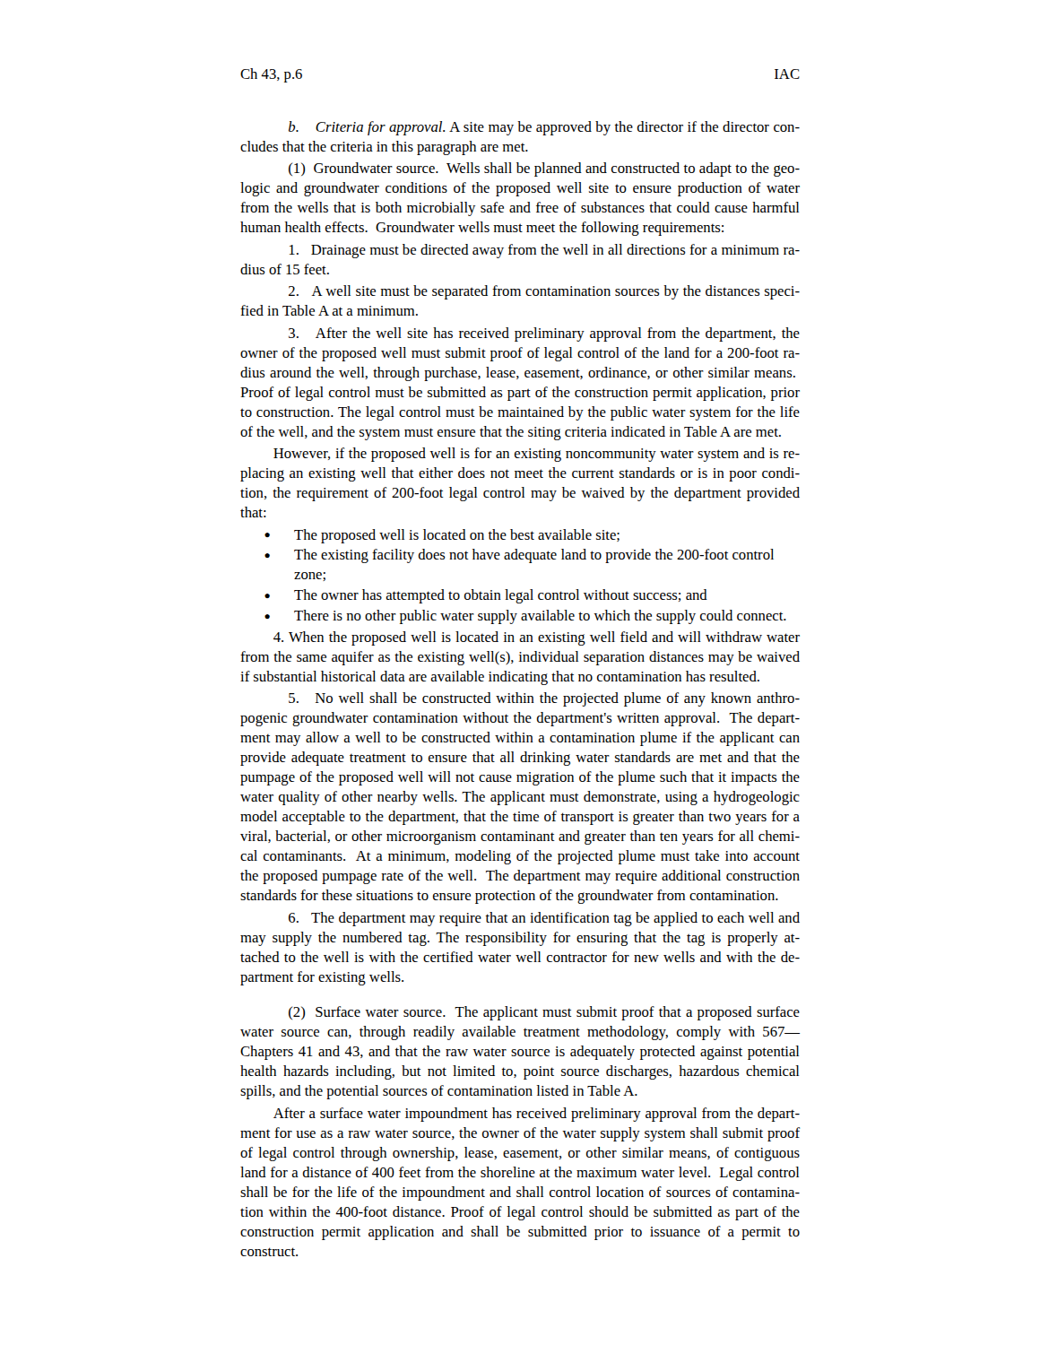Ch 43, p.6
IAC
b. Criteria for approval. A site may be approved by the director if the director concludes that the criteria in this paragraph are met.
(1) Groundwater source. Wells shall be planned and constructed to adapt to the geologic and groundwater conditions of the proposed well site to ensure production of water from the wells that is both microbially safe and free of substances that could cause harmful human health effects. Groundwater wells must meet the following requirements:
1. Drainage must be directed away from the well in all directions for a minimum radius of 15 feet.
2. A well site must be separated from contamination sources by the distances specified in Table A at a minimum.
3. After the well site has received preliminary approval from the department, the owner of the proposed well must submit proof of legal control of the land for a 200-foot radius around the well, through purchase, lease, easement, ordinance, or other similar means. Proof of legal control must be submitted as part of the construction permit application, prior to construction. The legal control must be maintained by the public water system for the life of the well, and the system must ensure that the siting criteria indicated in Table A are met.
However, if the proposed well is for an existing noncommunity water system and is replacing an existing well that either does not meet the current standards or is in poor condition, the requirement of 200-foot legal control may be waived by the department provided that:
The proposed well is located on the best available site;
The existing facility does not have adequate land to provide the 200-foot control zone;
The owner has attempted to obtain legal control without success; and
There is no other public water supply available to which the supply could connect.
4. When the proposed well is located in an existing well field and will withdraw water from the same aquifer as the existing well(s), individual separation distances may be waived if substantial historical data are available indicating that no contamination has resulted.
5. No well shall be constructed within the projected plume of any known anthropogenic groundwater contamination without the department's written approval. The department may allow a well to be constructed within a contamination plume if the applicant can provide adequate treatment to ensure that all drinking water standards are met and that the pumpage of the proposed well will not cause migration of the plume such that it impacts the water quality of other nearby wells. The applicant must demonstrate, using a hydrogeologic model acceptable to the department, that the time of transport is greater than two years for a viral, bacterial, or other microorganism contaminant and greater than ten years for all chemical contaminants. At a minimum, modeling of the projected plume must take into account the proposed pumpage rate of the well. The department may require additional construction standards for these situations to ensure protection of the groundwater from contamination.
6. The department may require that an identification tag be applied to each well and may supply the numbered tag. The responsibility for ensuring that the tag is properly attached to the well is with the certified water well contractor for new wells and with the department for existing wells.
(2) Surface water source. The applicant must submit proof that a proposed surface water source can, through readily available treatment methodology, comply with 567—Chapters 41 and 43, and that the raw water source is adequately protected against potential health hazards including, but not limited to, point source discharges, hazardous chemical spills, and the potential sources of contamination listed in Table A.
After a surface water impoundment has received preliminary approval from the department for use as a raw water source, the owner of the water supply system shall submit proof of legal control through ownership, lease, easement, or other similar means, of contiguous land for a distance of 400 feet from the shoreline at the maximum water level. Legal control shall be for the life of the impoundment and shall control location of sources of contamination within the 400-foot distance. Proof of legal control should be submitted as part of the construction permit application and shall be submitted prior to issuance of a permit to construct.